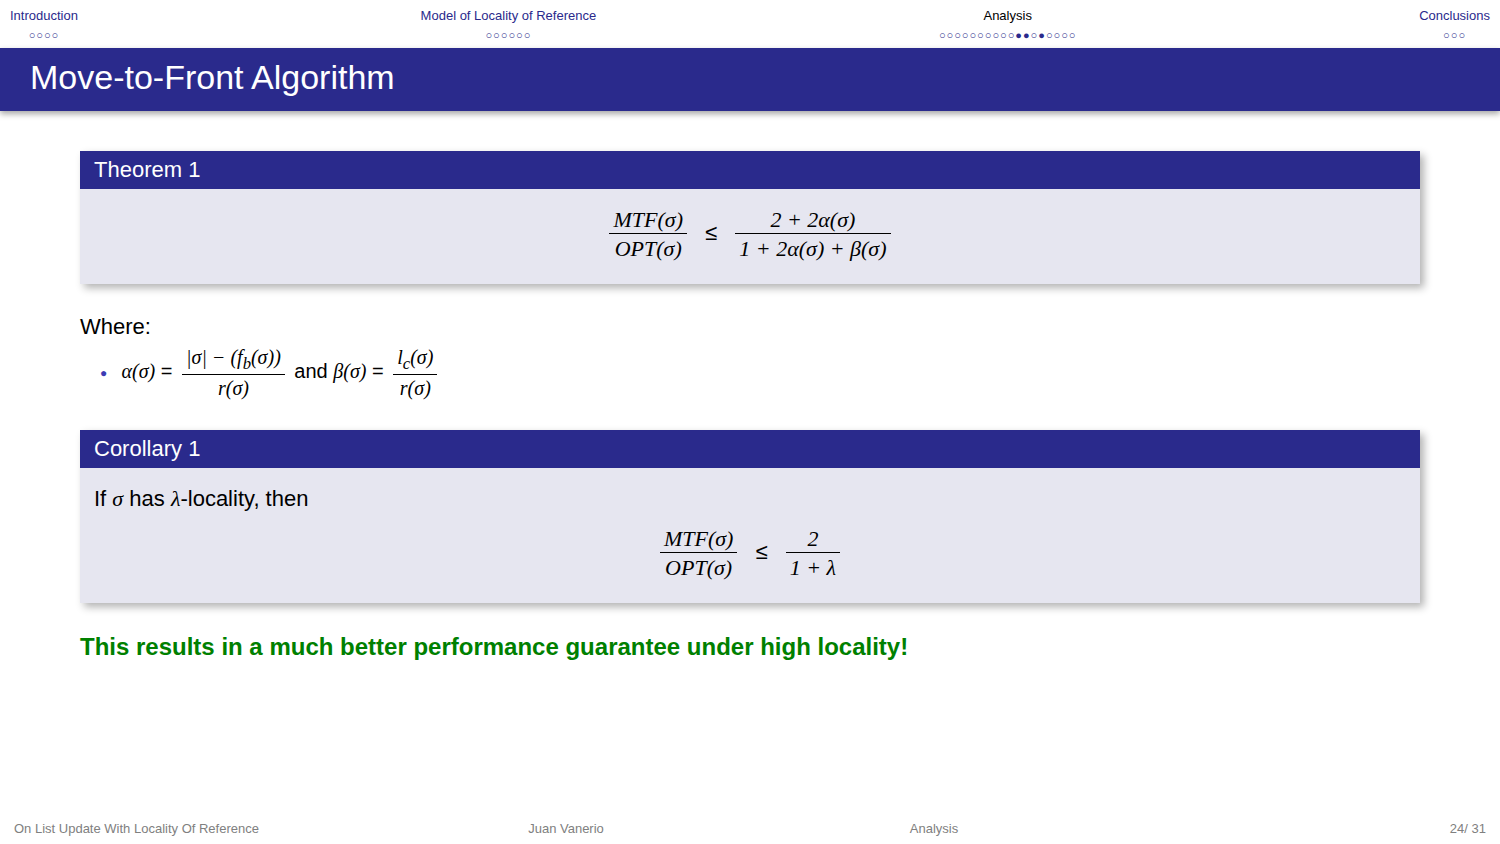Introduction ○○○○
Model of Locality of Reference ○○○○○○
Analysis ○○○○○○○○○○●●○●○○○○
Conclusions ○○○
Move-to-Front Algorithm
Theorem 1
MTF(σ) OPT(σ) ≤ 2 + 2α(σ) 1 + 2α(σ) + β(σ)
Where:
α(σ) = |σ| − (fb(σ)) r(σ) and β(σ) = lc(σ) r(σ)
Corollary 1
If σ has λ-locality, then
MTF(σ) OPT(σ) ≤ 2 1 + λ
This results in a much better performance guarantee under high locality!
On List Update With Locality Of Reference Juan Vanerio Analysis 24/ 31